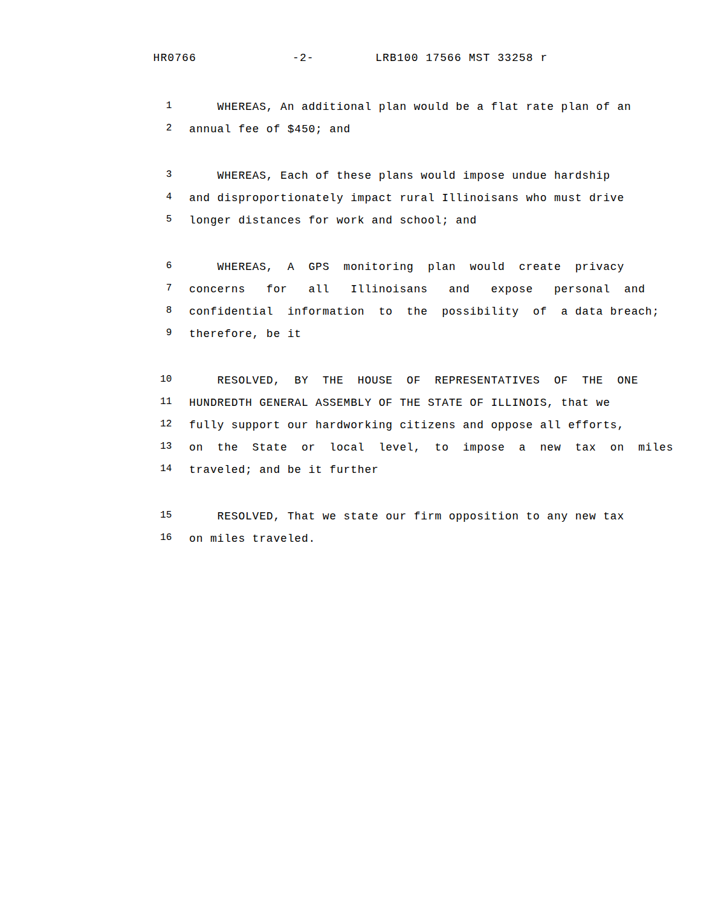HR0766 -2- LRB100 17566 MST 33258 r
1 WHEREAS, An additional plan would be a flat rate plan of an
2 annual fee of $450; and
3 WHEREAS, Each of these plans would impose undue hardship
4 and disproportionately impact rural Illinoisans who must drive
5 longer distances for work and school; and
6 WHEREAS, A GPS monitoring plan would create privacy
7 concerns for all Illinoisans and expose personal and
8 confidential information to the possibility of a data breach;
9 therefore, be it
10 RESOLVED, BY THE HOUSE OF REPRESENTATIVES OF THE ONE
11 HUNDREDTH GENERAL ASSEMBLY OF THE STATE OF ILLINOIS, that we
12 fully support our hardworking citizens and oppose all efforts,
13 on the State or local level, to impose a new tax on miles
14 traveled; and be it further
15 RESOLVED, That we state our firm opposition to any new tax
16 on miles traveled.